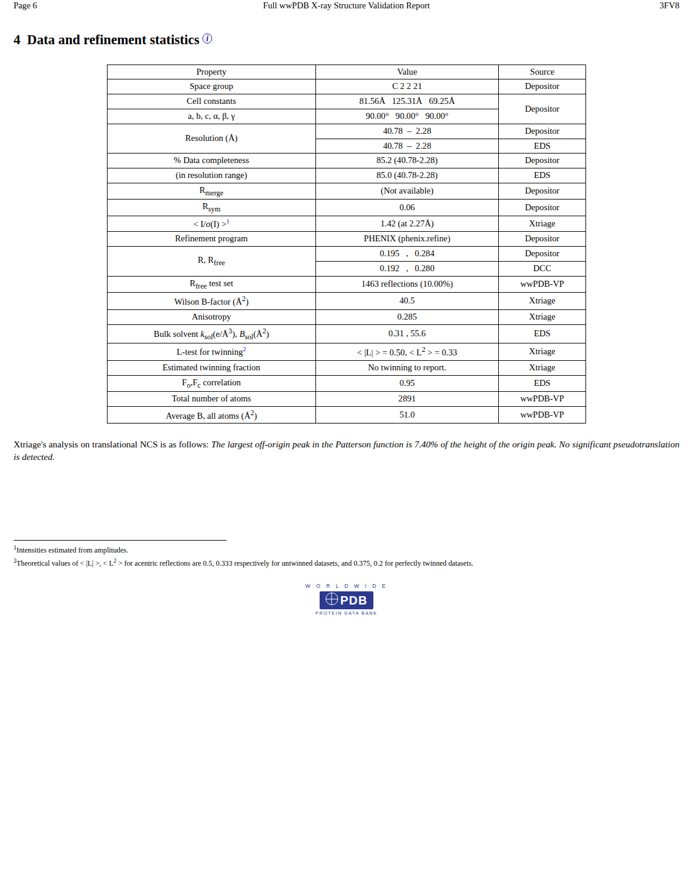Page 6
Full wwPDB X-ray Structure Validation Report
3FV8
4 Data and refinement statisticsi
| Property | Value | Source |
| --- | --- | --- |
| Space group | C 2 2 21 | Depositor |
| Cell constants | 81.56Å 125.31Å 69.25Å | Depositor |
| a, b, c, α, β, γ | 90.00° 90.00° 90.00° |
| Resolution (Å) | 40.78 – 2.28 | Depositor |
| 40.78 – 2.28 | EDS |
| % Data completeness | 85.2 (40.78-2.28) | Depositor |
| (in resolution range) | 85.0 (40.78-2.28) | EDS |
| R merge | (Not available) | Depositor |
| R sym | 0.06 | Depositor |
| < I/σ(I) > 1 | 1.42 (at 2.27Å) | Xtriage |
| Refinement program | PHENIX (phenix.refine) | Depositor |
| R, R free | 0.195 , 0.284 | Depositor |
| 0.192 , 0.280 | DCC |
| R free test set | 1463 reflections (10.00%) | wwPDB-VP |
| Wilson B-factor (Å 2 ) | 40.5 | Xtriage |
| Anisotropy | 0.285 | Xtriage |
| Bulk solvent k sol (e/Å 3 ), B sol (Å 2 ) | 0.31 , 55.6 | EDS |
| L-test for twinning 2 | < /L/ > = 0.50, < L 2 > = 0.33 | Xtriage |
| Estimated twinning fraction | No twinning to report. | Xtriage |
| F o ,F c correlation | 0.95 | EDS |
| Total number of atoms | 2891 | wwPDB-VP |
| Average B, all atoms (Å 2 ) | 51.0 | wwPDB-VP |
Xtriage's analysis on translational NCS is as follows: The largest off-origin peak in the Patterson function is 7.40% of the height of the origin peak. No significant pseudotranslation is detected.
1Intensities estimated from amplitudes.
2Theoretical values of < |L| >, < L2 > for acentric reflections are 0.5, 0.333 respectively for untwinned datasets, and 0.375, 0.2 for perfectly twinned datasets.
W O R L D W I D E
PDB
PROTEIN DATA BANK